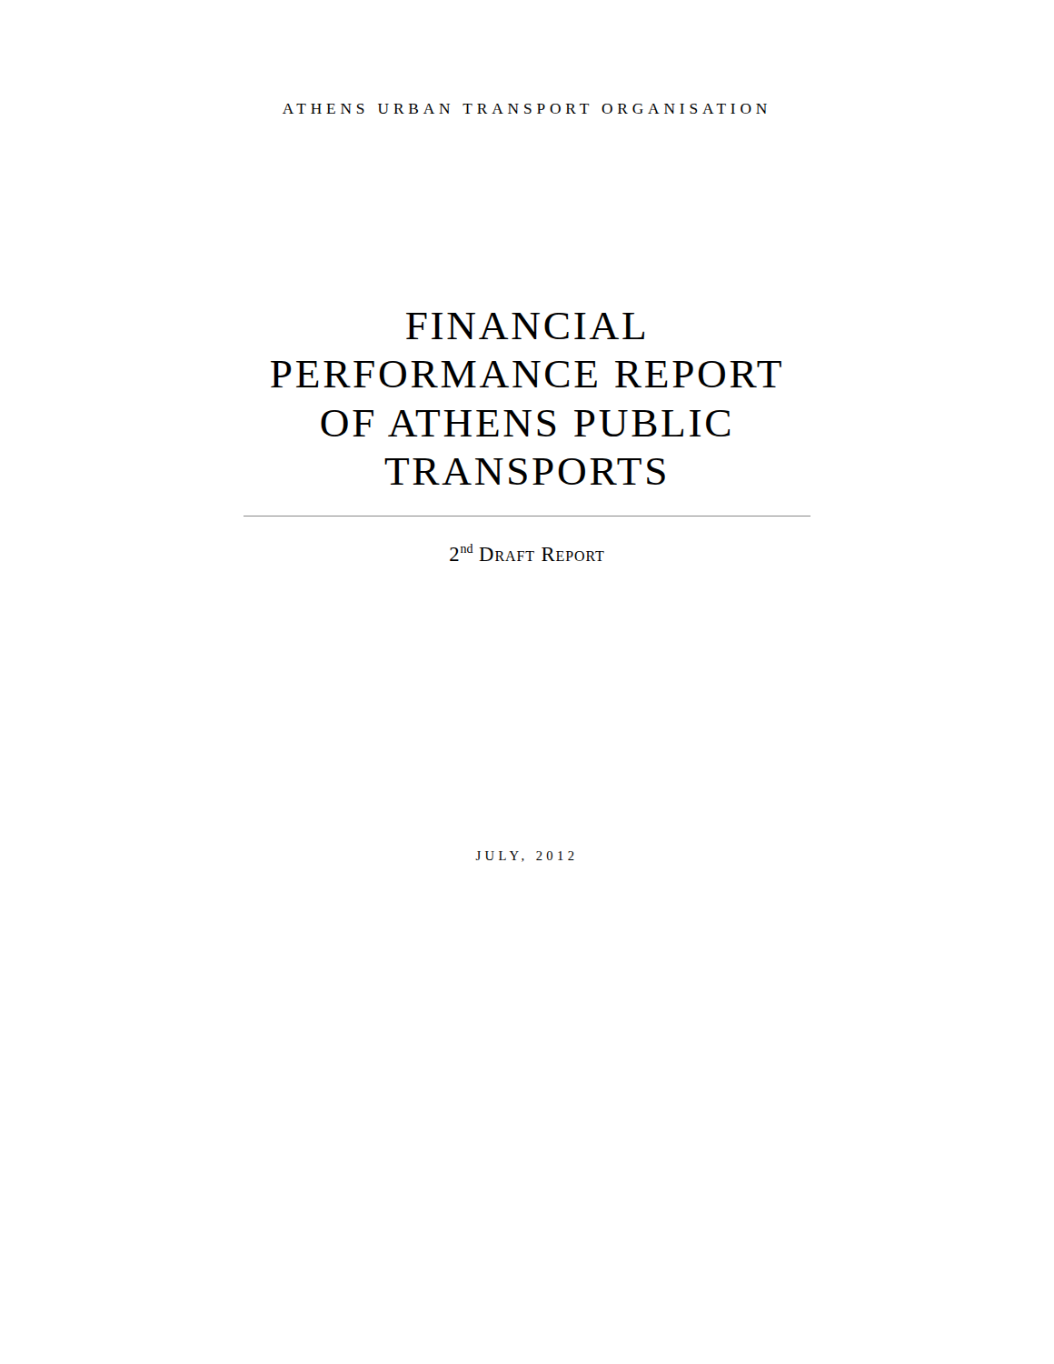Athens Urban Transport Organisation
Financial Performance Report of Athens Public Transports
2nd Draft Report
July, 2012